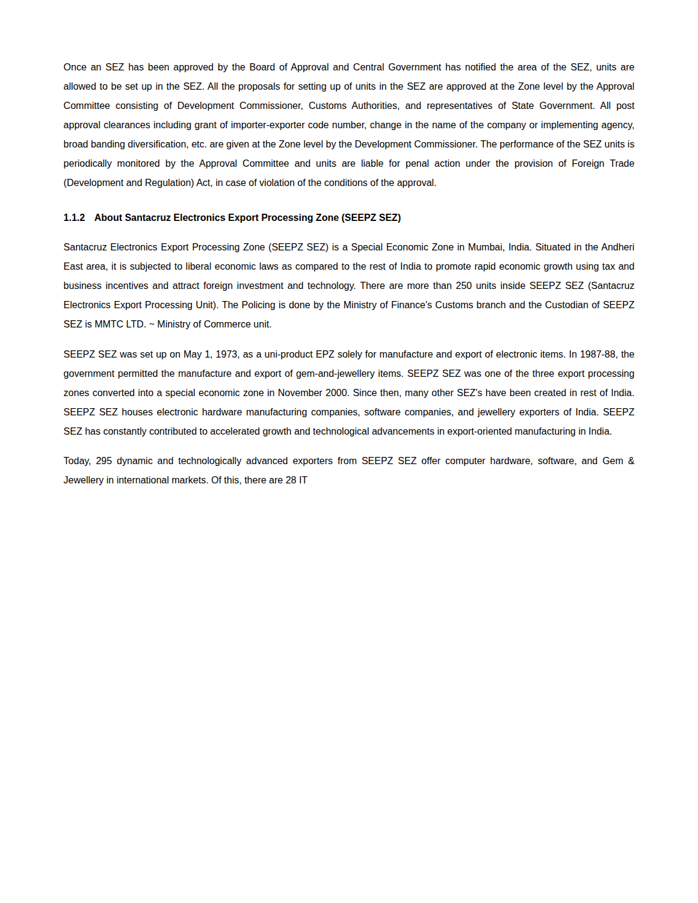Once an SEZ has been approved by the Board of Approval and Central Government has notified the area of the SEZ, units are allowed to be set up in the SEZ. All the proposals for setting up of units in the SEZ are approved at the Zone level by the Approval Committee consisting of Development Commissioner, Customs Authorities, and representatives of State Government. All post approval clearances including grant of importer-exporter code number, change in the name of the company or implementing agency, broad banding diversification, etc. are given at the Zone level by the Development Commissioner. The performance of the SEZ units is periodically monitored by the Approval Committee and units are liable for penal action under the provision of Foreign Trade (Development and Regulation) Act, in case of violation of the conditions of the approval.
1.1.2 About Santacruz Electronics Export Processing Zone (SEEPZ SEZ)
Santacruz Electronics Export Processing Zone (SEEPZ SEZ) is a Special Economic Zone in Mumbai, India. Situated in the Andheri East area, it is subjected to liberal economic laws as compared to the rest of India to promote rapid economic growth using tax and business incentives and attract foreign investment and technology. There are more than 250 units inside SEEPZ SEZ (Santacruz Electronics Export Processing Unit). The Policing is done by the Ministry of Finance's Customs branch and the Custodian of SEEPZ SEZ is MMTC LTD. ~ Ministry of Commerce unit.
SEEPZ SEZ was set up on May 1, 1973, as a uni-product EPZ solely for manufacture and export of electronic items. In 1987-88, the government permitted the manufacture and export of gem-and-jewellery items. SEEPZ SEZ was one of the three export processing zones converted into a special economic zone in November 2000. Since then, many other SEZ's have been created in rest of India. SEEPZ SEZ houses electronic hardware manufacturing companies, software companies, and jewellery exporters of India. SEEPZ SEZ has constantly contributed to accelerated growth and technological advancements in export-oriented manufacturing in India.
Today, 295 dynamic and technologically advanced exporters from SEEPZ SEZ offer computer hardware, software, and Gem & Jewellery in international markets. Of this, there are 28 IT